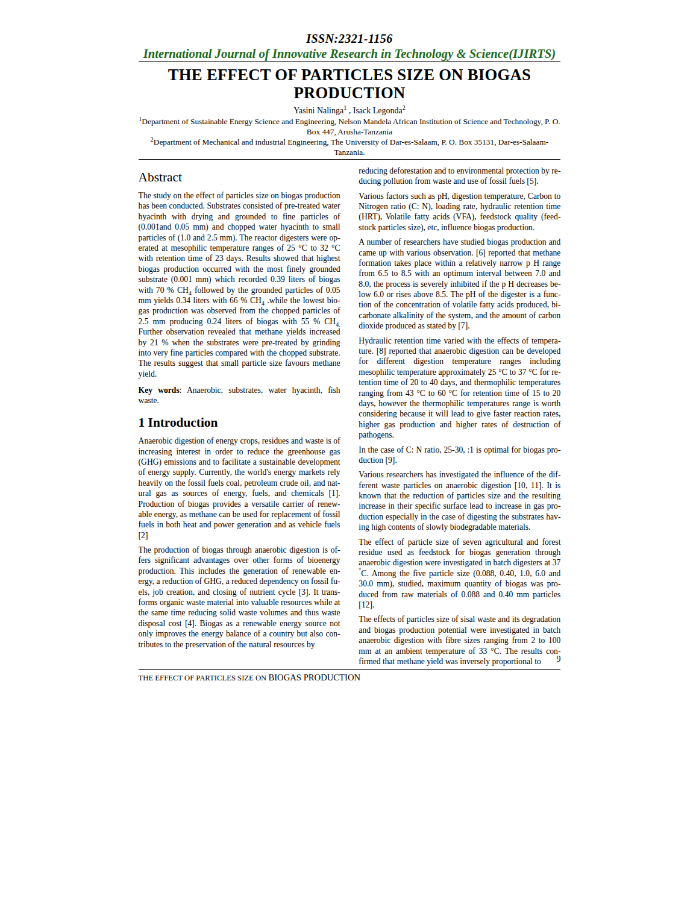ISSN:2321-1156
International Journal of Innovative Research in Technology & Science(IJIRTS)
THE EFFECT OF PARTICLES SIZE ON BIOGAS PRODUCTION
Yasini Nalinga1 , Isack Legonda2
1Department of Sustainable Energy Science and Engineering, Nelson Mandela African Institution of Science and Technology, P. O. Box 447, Arusha-Tanzania
2Department of Mechanical and industrial Engineering, The University of Dar-es-Salaam, P. O. Box 35131, Dar-es-Salaam-Tanzania.
Abstract
The study on the effect of particles size on biogas production has been conducted. Substrates consisted of pre-treated water hyacinth with drying and grounded to fine particles of (0.001and 0.05 mm) and chopped water hyacinth to small particles of (1.0 and 2.5 mm). The reactor digesters were operated at mesophilic temperature ranges of 25 °C to 32 °C with retention time of 23 days. Results showed that highest biogas production occurred with the most finely grounded substrate (0.001 mm) which recorded 0.39 liters of biogas with 70 % CH4 followed by the grounded particles of 0.05 mm yields 0.34 liters with 66 % CH4 .while the lowest biogas production was observed from the chopped particles of 2.5 mm producing 0.24 liters of biogas with 55 % CH4. Further observation revealed that methane yields increased by 21 % when the substrates were pre-treated by grinding into very fine particles compared with the chopped substrate. The results suggest that small particle size favours methane yield.
Key words: Anaerobic, substrates, water hyacinth, fish waste.
1 Introduction
Anaerobic digestion of energy crops, residues and waste is of increasing interest in order to reduce the greenhouse gas (GHG) emissions and to facilitate a sustainable development of energy supply. Currently, the world's energy markets rely heavily on the fossil fuels coal, petroleum crude oil, and natural gas as sources of energy, fuels, and chemicals [1]. Production of biogas provides a versatile carrier of renewable energy, as methane can be used for replacement of fossil fuels in both heat and power generation and as vehicle fuels [2]
The production of biogas through anaerobic digestion is offers significant advantages over other forms of bioenergy production. This includes the generation of renewable energy, a reduction of GHG, a reduced dependency on fossil fuels, job creation, and closing of nutrient cycle [3]. It transforms organic waste material into valuable resources while at the same time reducing solid waste volumes and thus waste disposal cost [4]. Biogas as a renewable energy source not only improves the energy balance of a country but also contributes to the preservation of the natural resources by
reducing deforestation and to environmental protection by reducing pollution from waste and use of fossil fuels [5].
Various factors such as pH, digestion temperature, Carbon to Nitrogen ratio (C: N), loading rate, hydraulic retention time (HRT), Volatile fatty acids (VFA), feedstock quality (feedstock particles size), etc, influence biogas production.
A number of researchers have studied biogas production and came up with various observation. [6] reported that methane formation takes place within a relatively narrow p H range from 6.5 to 8.5 with an optimum interval between 7.0 and 8.0, the process is severely inhibited if the p H decreases below 6.0 or rises above 8.5. The pH of the digester is a function of the concentration of volatile fatty acids produced, bicarbonate alkalinity of the system, and the amount of carbon dioxide produced as stated by [7].
Hydraulic retention time varied with the effects of temperature. [8] reported that anaerobic digestion can be developed for different digestion temperature ranges including mesophilic temperature approximately 25 °C to 37 °C for retention time of 20 to 40 days, and thermophilic temperatures ranging from 43 °C to 60 °C for retention time of 15 to 20 days, however the thermophilic temperatures range is worth considering because it will lead to give faster reaction rates, higher gas production and higher rates of destruction of pathogens.
In the case of C: N ratio, 25-30, :1 is optimal for biogas production [9].
Various researchers has investigated the influence of the different waste particles on anaerobic digestion [10, 11]. It is known that the reduction of particles size and the resulting increase in their specific surface lead to increase in gas production especially in the case of digesting the substrates having high contents of slowly biodegradable materials.
The effect of particle size of seven agricultural and forest residue used as feedstock for biogas generation through anaerobic digestion were investigated in batch digesters at 37 °C. Among the five particle size (0.088, 0.40, 1.0, 6.0 and 30.0 mm), studied, maximum quantity of biogas was produced from raw materials of 0.088 and 0.40 mm particles [12].
The effects of particles size of sisal waste and its degradation and biogas production potential were investigated in batch anaerobic digestion with fibre sizes ranging from 2 to 100 mm at an ambient temperature of 33 °C. The results confirmed that methane yield was inversely proportional to
9
THE EFFECT OF PARTICLES SIZE ON BIOGAS PRODUCTION